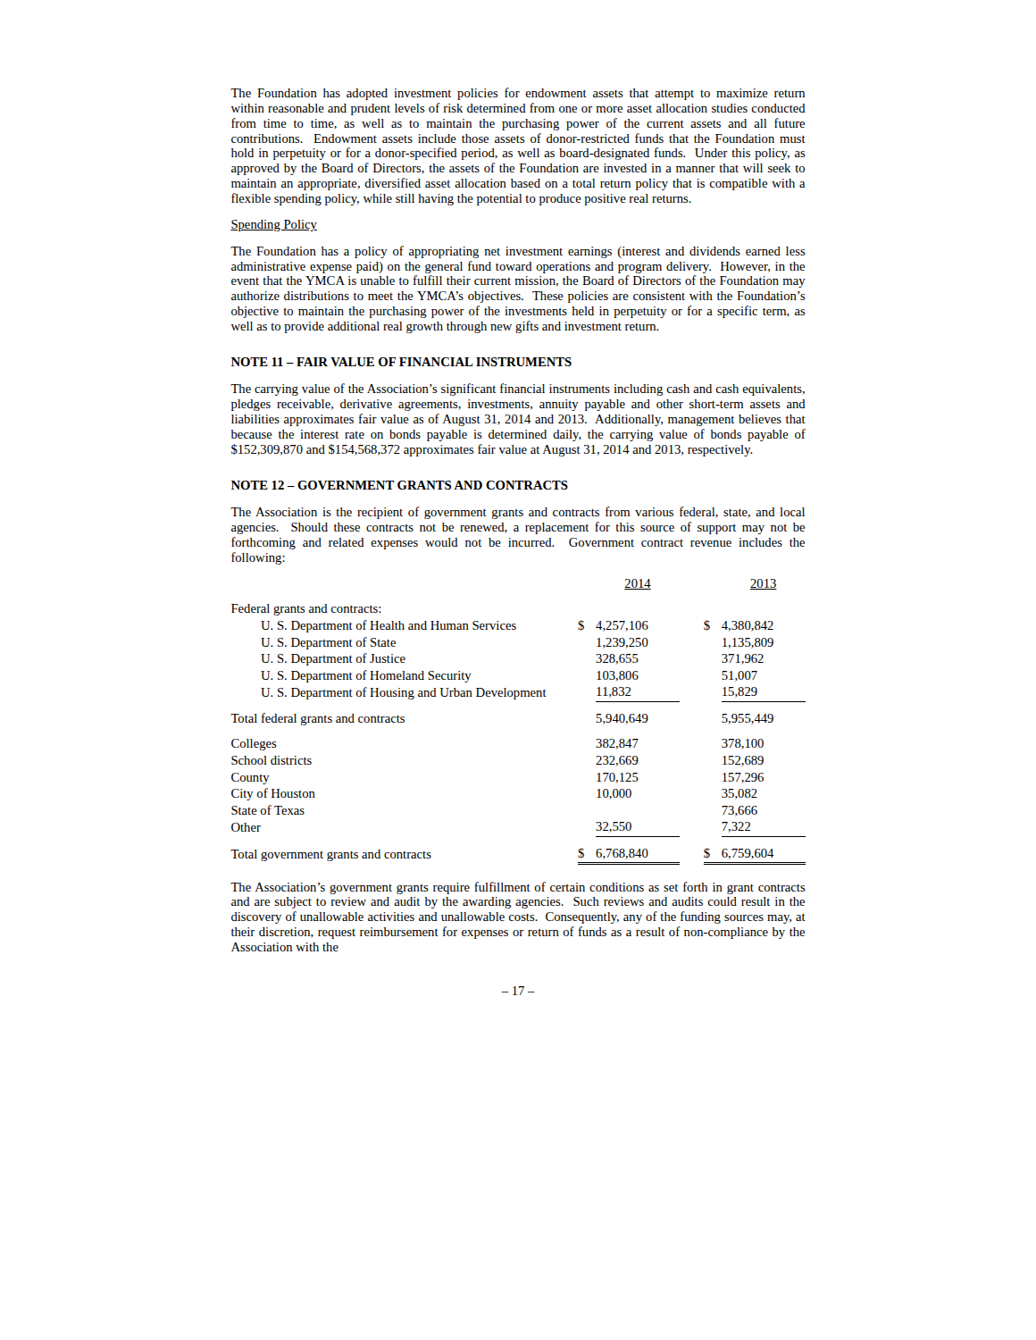The Foundation has adopted investment policies for endowment assets that attempt to maximize return within reasonable and prudent levels of risk determined from one or more asset allocation studies conducted from time to time, as well as to maintain the purchasing power of the current assets and all future contributions. Endowment assets include those assets of donor-restricted funds that the Foundation must hold in perpetuity or for a donor-specified period, as well as board-designated funds. Under this policy, as approved by the Board of Directors, the assets of the Foundation are invested in a manner that will seek to maintain an appropriate, diversified asset allocation based on a total return policy that is compatible with a flexible spending policy, while still having the potential to produce positive real returns.
Spending Policy
The Foundation has a policy of appropriating net investment earnings (interest and dividends earned less administrative expense paid) on the general fund toward operations and program delivery. However, in the event that the YMCA is unable to fulfill their current mission, the Board of Directors of the Foundation may authorize distributions to meet the YMCA’s objectives. These policies are consistent with the Foundation’s objective to maintain the purchasing power of the investments held in perpetuity or for a specific term, as well as to provide additional real growth through new gifts and investment return.
NOTE 11 – FAIR VALUE OF FINANCIAL INSTRUMENTS
The carrying value of the Association’s significant financial instruments including cash and cash equivalents, pledges receivable, derivative agreements, investments, annuity payable and other short-term assets and liabilities approximates fair value as of August 31, 2014 and 2013. Additionally, management believes that because the interest rate on bonds payable is determined daily, the carrying value of bonds payable of $152,309,870 and $154,568,372 approximates fair value at August 31, 2014 and 2013, respectively.
NOTE 12 – GOVERNMENT GRANTS AND CONTRACTS
The Association is the recipient of government grants and contracts from various federal, state, and local agencies. Should these contracts not be renewed, a replacement for this source of support may not be forthcoming and related expenses would not be incurred. Government contract revenue includes the following:
| | | 2014 | | | 2013 |
| Federal grants and contracts: | | | | | |
| U. S. Department of Health and Human Services | $ | 4,257,106 | | $ | 4,380,842 |
| U. S. Department of State | | 1,239,250 | | | 1,135,809 |
| U. S. Department of Justice | | 328,655 | | | 371,962 |
| U. S. Department of Homeland Security | | 103,806 | | | 51,007 |
| U. S. Department of Housing and Urban Development | | 11,832 | | | 15,829 |
| Total federal grants and contracts | | 5,940,649 | | | 5,955,449 |
| Colleges | | 382,847 | | | 378,100 |
| School districts | | 232,669 | | | 152,689 |
| County | | 170,125 | | | 157,296 |
| City of Houston | | 10,000 | | | 35,082 |
| State of Texas | | | | | 73,666 |
| Other | | 32,550 | | | 7,322 |
| Total government grants and contracts | $ | 6,768,840 | | $ | 6,759,604 |
The Association’s government grants require fulfillment of certain conditions as set forth in grant contracts and are subject to review and audit by the awarding agencies. Such reviews and audits could result in the discovery of unallowable activities and unallowable costs. Consequently, any of the funding sources may, at their discretion, request reimbursement for expenses or return of funds as a result of non-compliance by the Association with the
– 17 –